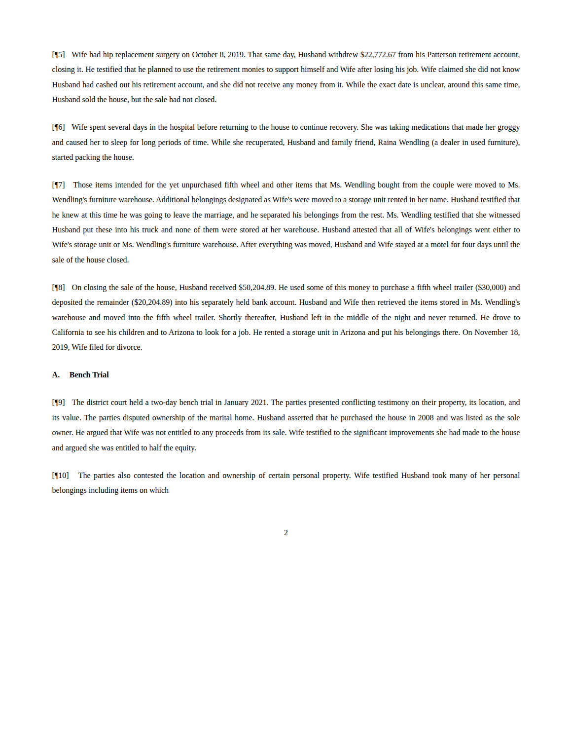[¶5] Wife had hip replacement surgery on October 8, 2019. That same day, Husband withdrew $22,772.67 from his Patterson retirement account, closing it. He testified that he planned to use the retirement monies to support himself and Wife after losing his job. Wife claimed she did not know Husband had cashed out his retirement account, and she did not receive any money from it. While the exact date is unclear, around this same time, Husband sold the house, but the sale had not closed.
[¶6] Wife spent several days in the hospital before returning to the house to continue recovery. She was taking medications that made her groggy and caused her to sleep for long periods of time. While she recuperated, Husband and family friend, Raina Wendling (a dealer in used furniture), started packing the house.
[¶7] Those items intended for the yet unpurchased fifth wheel and other items that Ms. Wendling bought from the couple were moved to Ms. Wendling's furniture warehouse. Additional belongings designated as Wife's were moved to a storage unit rented in her name. Husband testified that he knew at this time he was going to leave the marriage, and he separated his belongings from the rest. Ms. Wendling testified that she witnessed Husband put these into his truck and none of them were stored at her warehouse. Husband attested that all of Wife's belongings went either to Wife's storage unit or Ms. Wendling's furniture warehouse. After everything was moved, Husband and Wife stayed at a motel for four days until the sale of the house closed.
[¶8] On closing the sale of the house, Husband received $50,204.89. He used some of this money to purchase a fifth wheel trailer ($30,000) and deposited the remainder ($20,204.89) into his separately held bank account. Husband and Wife then retrieved the items stored in Ms. Wendling's warehouse and moved into the fifth wheel trailer. Shortly thereafter, Husband left in the middle of the night and never returned. He drove to California to see his children and to Arizona to look for a job. He rented a storage unit in Arizona and put his belongings there. On November 18, 2019, Wife filed for divorce.
A. Bench Trial
[¶9] The district court held a two-day bench trial in January 2021. The parties presented conflicting testimony on their property, its location, and its value. The parties disputed ownership of the marital home. Husband asserted that he purchased the house in 2008 and was listed as the sole owner. He argued that Wife was not entitled to any proceeds from its sale. Wife testified to the significant improvements she had made to the house and argued she was entitled to half the equity.
[¶10] The parties also contested the location and ownership of certain personal property. Wife testified Husband took many of her personal belongings including items on which
2